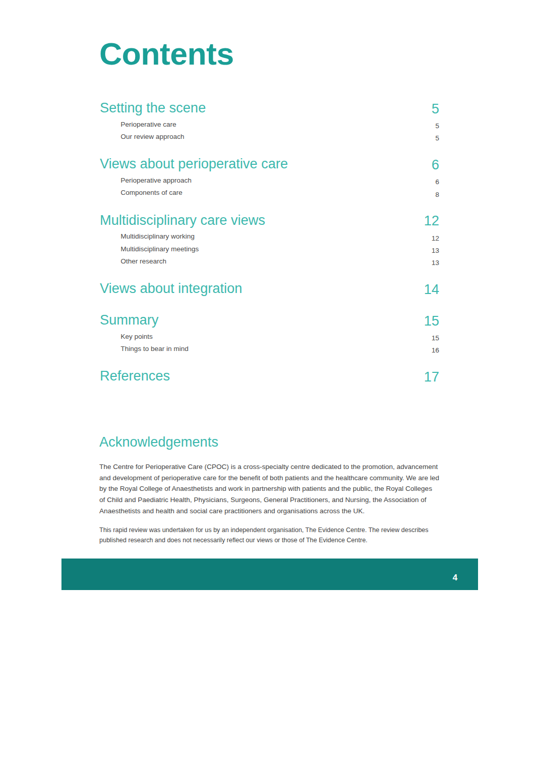Contents
| Setting the scene | 5 |
| Perioperative care | 5 |
| Our review approach | 5 |
| Views about perioperative care | 6 |
| Perioperative approach | 6 |
| Components of care | 8 |
| Multidisciplinary care views | 12 |
| Multidisciplinary working | 12 |
| Multidisciplinary meetings | 13 |
| Other research | 13 |
| Views about integration | 14 |
| Summary | 15 |
| Key points | 15 |
| Things to bear in mind | 16 |
| References | 17 |
Acknowledgements
The Centre for Perioperative Care (CPOC) is a cross-specialty centre dedicated to the promotion, advancement and development of perioperative care for the benefit of both patients and the healthcare community. We are led by the Royal College of Anaesthetists and work in partnership with patients and the public, the Royal Colleges of Child and Paediatric Health, Physicians, Surgeons, General Practitioners, and Nursing, the Association of Anaesthetists and health and social care practitioners and organisations across the UK.
This rapid review was undertaken for us by an independent organisation, The Evidence Centre. The review describes published research and does not necessarily reflect our views or those of The Evidence Centre.
4